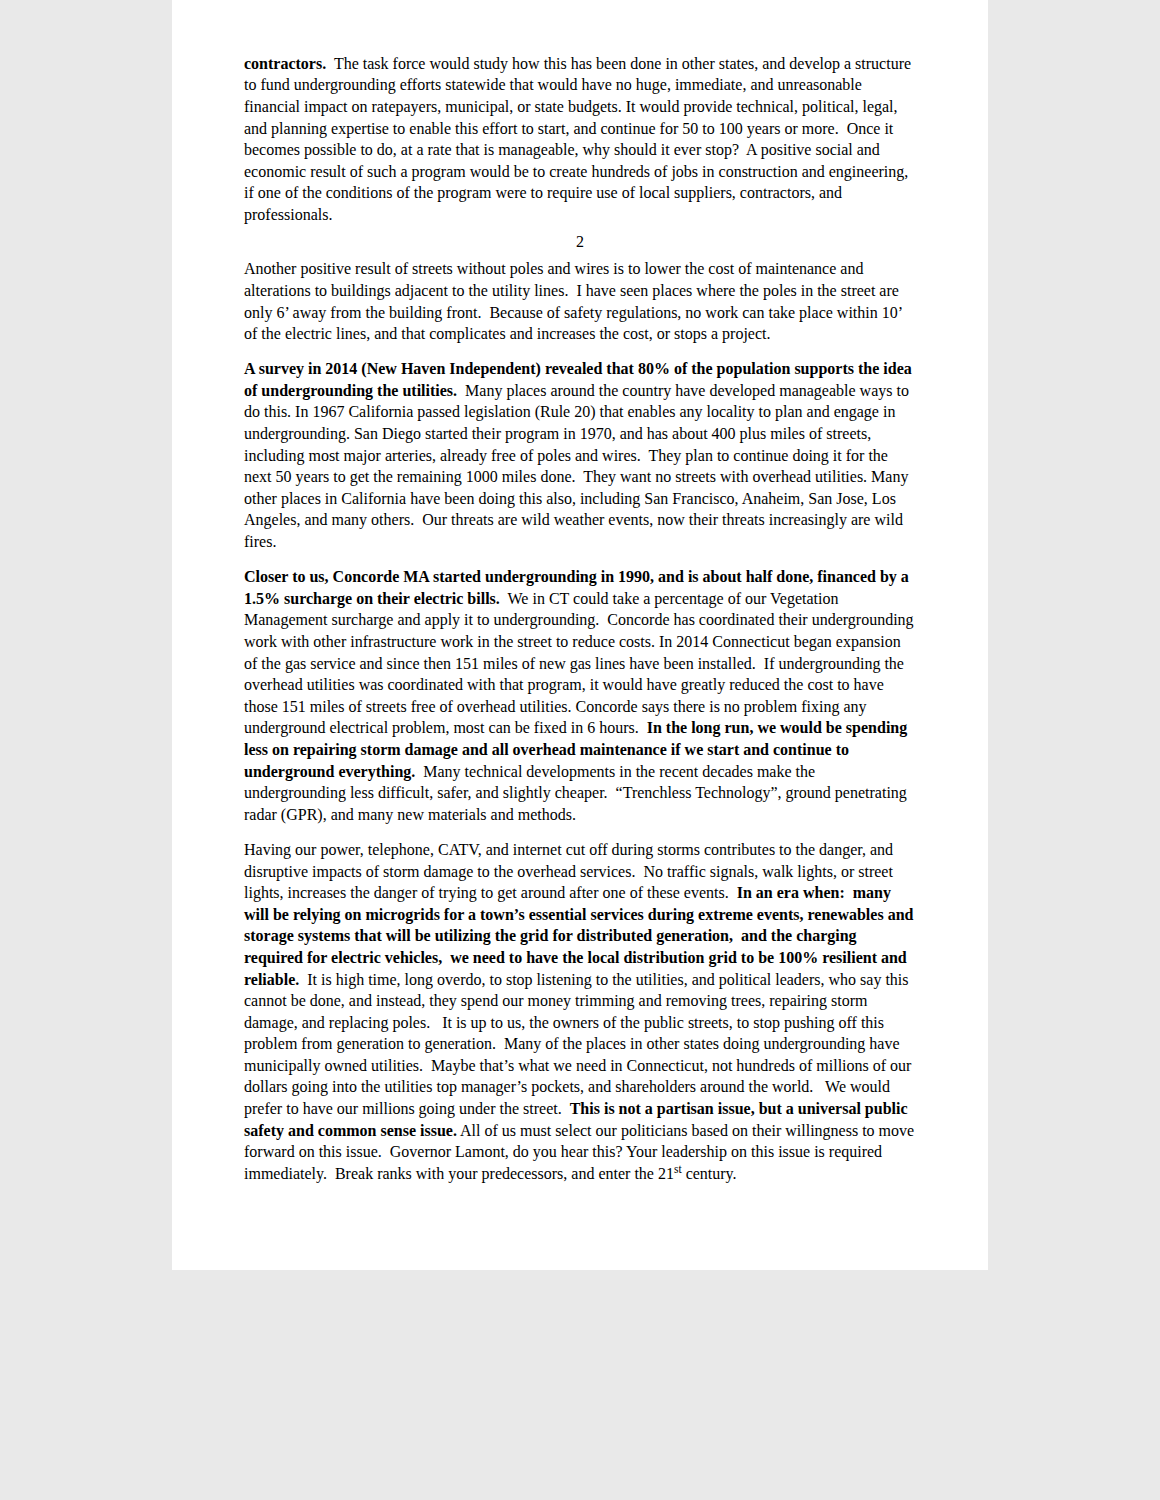contractors. The task force would study how this has been done in other states, and develop a structure to fund undergrounding efforts statewide that would have no huge, immediate, and unreasonable financial impact on ratepayers, municipal, or state budgets. It would provide technical, political, legal, and planning expertise to enable this effort to start, and continue for 50 to 100 years or more. Once it becomes possible to do, at a rate that is manageable, why should it ever stop? A positive social and economic result of such a program would be to create hundreds of jobs in construction and engineering, if one of the conditions of the program were to require use of local suppliers, contractors, and professionals.
2
Another positive result of streets without poles and wires is to lower the cost of maintenance and alterations to buildings adjacent to the utility lines. I have seen places where the poles in the street are only 6’ away from the building front. Because of safety regulations, no work can take place within 10’ of the electric lines, and that complicates and increases the cost, or stops a project.
A survey in 2014 (New Haven Independent) revealed that 80% of the population supports the idea of undergrounding the utilities. Many places around the country have developed manageable ways to do this. In 1967 California passed legislation (Rule 20) that enables any locality to plan and engage in undergrounding. San Diego started their program in 1970, and has about 400 plus miles of streets, including most major arteries, already free of poles and wires. They plan to continue doing it for the next 50 years to get the remaining 1000 miles done. They want no streets with overhead utilities. Many other places in California have been doing this also, including San Francisco, Anaheim, San Jose, Los Angeles, and many others. Our threats are wild weather events, now their threats increasingly are wild fires.
Closer to us, Concorde MA started undergrounding in 1990, and is about half done, financed by a 1.5% surcharge on their electric bills. We in CT could take a percentage of our Vegetation Management surcharge and apply it to undergrounding. Concorde has coordinated their undergrounding work with other infrastructure work in the street to reduce costs. In 2014 Connecticut began expansion of the gas service and since then 151 miles of new gas lines have been installed. If undergrounding the overhead utilities was coordinated with that program, it would have greatly reduced the cost to have those 151 miles of streets free of overhead utilities. Concorde says there is no problem fixing any underground electrical problem, most can be fixed in 6 hours. In the long run, we would be spending less on repairing storm damage and all overhead maintenance if we start and continue to underground everything. Many technical developments in the recent decades make the undergrounding less difficult, safer, and slightly cheaper. “Trenchless Technology”, ground penetrating radar (GPR), and many new materials and methods.
Having our power, telephone, CATV, and internet cut off during storms contributes to the danger, and disruptive impacts of storm damage to the overhead services. No traffic signals, walk lights, or street lights, increases the danger of trying to get around after one of these events. In an era when: many will be relying on microgrids for a town’s essential services during extreme events, renewables and storage systems that will be utilizing the grid for distributed generation, and the charging required for electric vehicles, we need to have the local distribution grid to be 100% resilient and reliable. It is high time, long overdo, to stop listening to the utilities, and political leaders, who say this cannot be done, and instead, they spend our money trimming and removing trees, repairing storm damage, and replacing poles. It is up to us, the owners of the public streets, to stop pushing off this problem from generation to generation. Many of the places in other states doing undergrounding have municipally owned utilities. Maybe that’s what we need in Connecticut, not hundreds of millions of our dollars going into the utilities top manager’s pockets, and shareholders around the world. We would prefer to have our millions going under the street. This is not a partisan issue, but a universal public safety and common sense issue. All of us must select our politicians based on their willingness to move forward on this issue. Governor Lamont, do you hear this? Your leadership on this issue is required immediately. Break ranks with your predecessors, and enter the 21st century.